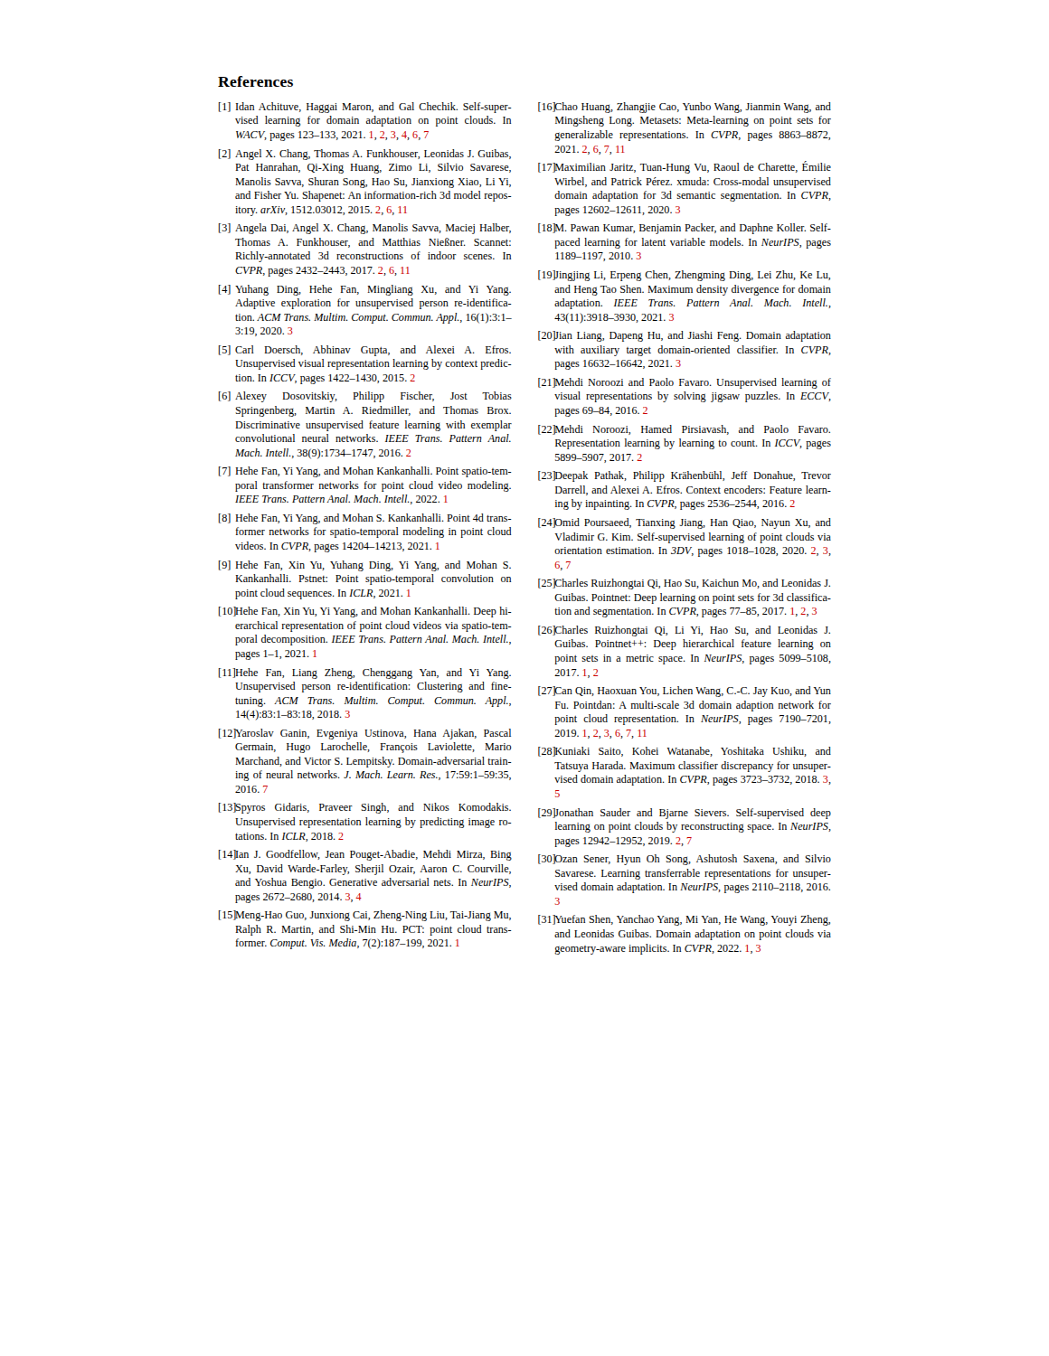References
Idan Achituve, Haggai Maron, and Gal Chechik. Self-supervised learning for domain adaptation on point clouds. In WACV, pages 123–133, 2021. 1, 2, 3, 4, 6, 7
Angel X. Chang, Thomas A. Funkhouser, Leonidas J. Guibas, Pat Hanrahan, Qi-Xing Huang, Zimo Li, Silvio Savarese, Manolis Savva, Shuran Song, Hao Su, Jianxiong Xiao, Li Yi, and Fisher Yu. Shapenet: An information-rich 3d model repository. arXiv, 1512.03012, 2015. 2, 6, 11
Angela Dai, Angel X. Chang, Manolis Savva, Maciej Halber, Thomas A. Funkhouser, and Matthias Nießner. Scannet: Richly-annotated 3d reconstructions of indoor scenes. In CVPR, pages 2432–2443, 2017. 2, 6, 11
Yuhang Ding, Hehe Fan, Mingliang Xu, and Yi Yang. Adaptive exploration for unsupervised person re-identification. ACM Trans. Multim. Comput. Commun. Appl., 16(1):3:1–3:19, 2020. 3
Carl Doersch, Abhinav Gupta, and Alexei A. Efros. Unsupervised visual representation learning by context prediction. In ICCV, pages 1422–1430, 2015. 2
Alexey Dosovitskiy, Philipp Fischer, Jost Tobias Springenberg, Martin A. Riedmiller, and Thomas Brox. Discriminative unsupervised feature learning with exemplar convolutional neural networks. IEEE Trans. Pattern Anal. Mach. Intell., 38(9):1734–1747, 2016. 2
Hehe Fan, Yi Yang, and Mohan Kankanhalli. Point spatio-temporal transformer networks for point cloud video modeling. IEEE Trans. Pattern Anal. Mach. Intell., 2022. 1
Hehe Fan, Yi Yang, and Mohan S. Kankanhalli. Point 4d transformer networks for spatio-temporal modeling in point cloud videos. In CVPR, pages 14204–14213, 2021. 1
Hehe Fan, Xin Yu, Yuhang Ding, Yi Yang, and Mohan S. Kankanhalli. Pstnet: Point spatio-temporal convolution on point cloud sequences. In ICLR, 2021. 1
Hehe Fan, Xin Yu, Yi Yang, and Mohan Kankanhalli. Deep hierarchical representation of point cloud videos via spatio-temporal decomposition. IEEE Trans. Pattern Anal. Mach. Intell., pages 1–1, 2021. 1
Hehe Fan, Liang Zheng, Chenggang Yan, and Yi Yang. Unsupervised person re-identification: Clustering and fine-tuning. ACM Trans. Multim. Comput. Commun. Appl., 14(4):83:1–83:18, 2018. 3
Yaroslav Ganin, Evgeniya Ustinova, Hana Ajakan, Pascal Germain, Hugo Larochelle, François Laviolette, Mario Marchand, and Victor S. Lempitsky. Domain-adversarial training of neural networks. J. Mach. Learn. Res., 17:59:1–59:35, 2016. 7
Spyros Gidaris, Praveer Singh, and Nikos Komodakis. Unsupervised representation learning by predicting image rotations. In ICLR, 2018. 2
Ian J. Goodfellow, Jean Pouget-Abadie, Mehdi Mirza, Bing Xu, David Warde-Farley, Sherjil Ozair, Aaron C. Courville, and Yoshua Bengio. Generative adversarial nets. In NeurIPS, pages 2672–2680, 2014. 3, 4
Meng-Hao Guo, Junxiong Cai, Zheng-Ning Liu, Tai-Jiang Mu, Ralph R. Martin, and Shi-Min Hu. PCT: point cloud transformer. Comput. Vis. Media, 7(2):187–199, 2021. 1
Chao Huang, Zhangjie Cao, Yunbo Wang, Jianmin Wang, and Mingsheng Long. Metasets: Meta-learning on point sets for generalizable representations. In CVPR, pages 8863–8872, 2021. 2, 6, 7, 11
Maximilian Jaritz, Tuan-Hung Vu, Raoul de Charette, Émilie Wirbel, and Patrick Pérez. xmuda: Cross-modal unsupervised domain adaptation for 3d semantic segmentation. In CVPR, pages 12602–12611, 2020. 3
M. Pawan Kumar, Benjamin Packer, and Daphne Koller. Self-paced learning for latent variable models. In NeurIPS, pages 1189–1197, 2010. 3
Jingjing Li, Erpeng Chen, Zhengming Ding, Lei Zhu, Ke Lu, and Heng Tao Shen. Maximum density divergence for domain adaptation. IEEE Trans. Pattern Anal. Mach. Intell., 43(11):3918–3930, 2021. 3
Jian Liang, Dapeng Hu, and Jiashi Feng. Domain adaptation with auxiliary target domain-oriented classifier. In CVPR, pages 16632–16642, 2021. 3
Mehdi Noroozi and Paolo Favaro. Unsupervised learning of visual representations by solving jigsaw puzzles. In ECCV, pages 69–84, 2016. 2
Mehdi Noroozi, Hamed Pirsiavash, and Paolo Favaro. Representation learning by learning to count. In ICCV, pages 5899–5907, 2017. 2
Deepak Pathak, Philipp Krähenbühl, Jeff Donahue, Trevor Darrell, and Alexei A. Efros. Context encoders: Feature learning by inpainting. In CVPR, pages 2536–2544, 2016. 2
Omid Poursaeed, Tianxing Jiang, Han Qiao, Nayun Xu, and Vladimir G. Kim. Self-supervised learning of point clouds via orientation estimation. In 3DV, pages 1018–1028, 2020. 2, 3, 6, 7
Charles Ruizhongtai Qi, Hao Su, Kaichun Mo, and Leonidas J. Guibas. Pointnet: Deep learning on point sets for 3d classification and segmentation. In CVPR, pages 77–85, 2017. 1, 2, 3
Charles Ruizhongtai Qi, Li Yi, Hao Su, and Leonidas J. Guibas. Pointnet++: Deep hierarchical feature learning on point sets in a metric space. In NeurIPS, pages 5099–5108, 2017. 1, 2
Can Qin, Haoxuan You, Lichen Wang, C.-C. Jay Kuo, and Yun Fu. Pointdan: A multi-scale 3d domain adaption network for point cloud representation. In NeurIPS, pages 7190–7201, 2019. 1, 2, 3, 6, 7, 11
Kuniaki Saito, Kohei Watanabe, Yoshitaka Ushiku, and Tatsuya Harada. Maximum classifier discrepancy for unsupervised domain adaptation. In CVPR, pages 3723–3732, 2018. 3, 5
Jonathan Sauder and Bjarne Sievers. Self-supervised deep learning on point clouds by reconstructing space. In NeurIPS, pages 12942–12952, 2019. 2, 7
Ozan Sener, Hyun Oh Song, Ashutosh Saxena, and Silvio Savarese. Learning transferrable representations for unsupervised domain adaptation. In NeurIPS, pages 2110–2118, 2016. 3
Yuefan Shen, Yanchao Yang, Mi Yan, He Wang, Youyi Zheng, and Leonidas Guibas. Domain adaptation on point clouds via geometry-aware implicits. In CVPR, 2022. 1, 3